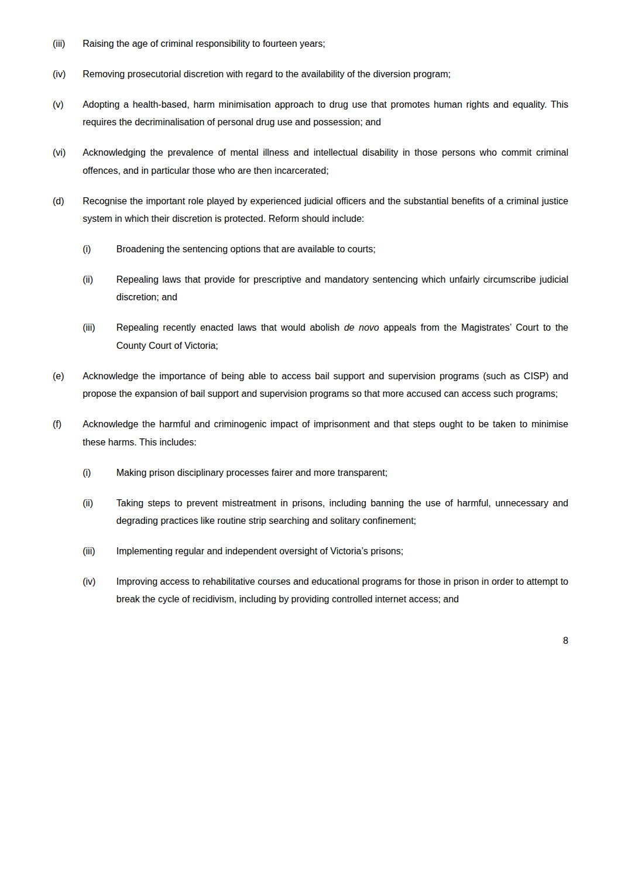(iii) Raising the age of criminal responsibility to fourteen years;
(iv) Removing prosecutorial discretion with regard to the availability of the diversion program;
(v) Adopting a health-based, harm minimisation approach to drug use that promotes human rights and equality. This requires the decriminalisation of personal drug use and possession; and
(vi) Acknowledging the prevalence of mental illness and intellectual disability in those persons who commit criminal offences, and in particular those who are then incarcerated;
(d) Recognise the important role played by experienced judicial officers and the substantial benefits of a criminal justice system in which their discretion is protected. Reform should include:
(i) Broadening the sentencing options that are available to courts;
(ii) Repealing laws that provide for prescriptive and mandatory sentencing which unfairly circumscribe judicial discretion; and
(iii) Repealing recently enacted laws that would abolish de novo appeals from the Magistrates’ Court to the County Court of Victoria;
(e) Acknowledge the importance of being able to access bail support and supervision programs (such as CISP) and propose the expansion of bail support and supervision programs so that more accused can access such programs;
(f) Acknowledge the harmful and criminogenic impact of imprisonment and that steps ought to be taken to minimise these harms. This includes:
(i) Making prison disciplinary processes fairer and more transparent;
(ii) Taking steps to prevent mistreatment in prisons, including banning the use of harmful, unnecessary and degrading practices like routine strip searching and solitary confinement;
(iii) Implementing regular and independent oversight of Victoria’s prisons;
(iv) Improving access to rehabilitative courses and educational programs for those in prison in order to attempt to break the cycle of recidivism, including by providing controlled internet access; and
8